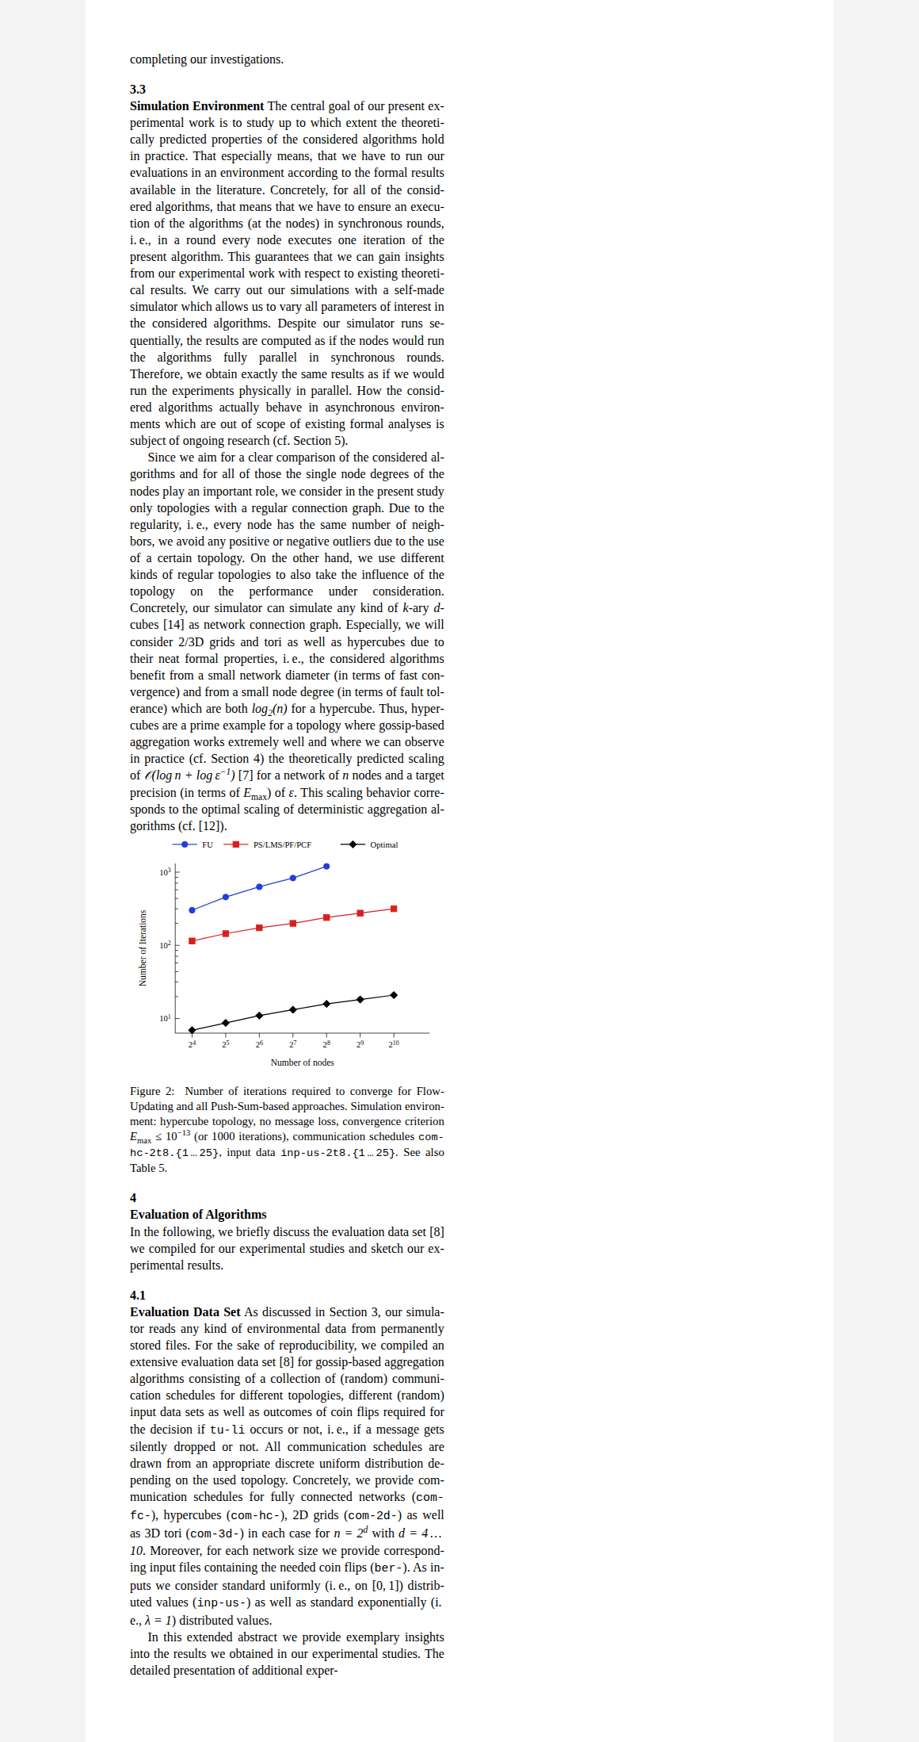completing our investigations.
3.3
Simulation Environment
The central goal of our present experimental work is to study up to which extent the theoretically predicted properties of the considered algorithms hold in practice. That especially means, that we have to run our evaluations in an environment according to the formal results available in the literature. Concretely, for all of the considered algorithms, that means that we have to ensure an execution of the algorithms (at the nodes) in synchronous rounds, i. e., in a round every node executes one iteration of the present algorithm. This guarantees that we can gain insights from our experimental work with respect to existing theoretical results. We carry out our simulations with a self-made simulator which allows us to vary all parameters of interest in the considered algorithms. Despite our simulator runs sequentially, the results are computed as if the nodes would run the algorithms fully parallel in synchronous rounds. Therefore, we obtain exactly the same results as if we would run the experiments physically in parallel. How the considered algorithms actually behave in asynchronous environments which are out of scope of existing formal analyses is subject of ongoing research (cf. Section 5).
Since we aim for a clear comparison of the considered algorithms and for all of those the single node degrees of the nodes play an important role, we consider in the present study only topologies with a regular connection graph. Due to the regularity, i. e., every node has the same number of neighbors, we avoid any positive or negative outliers due to the use of a certain topology. On the other hand, we use different kinds of regular topologies to also take the influence of the topology on the performance under consideration. Concretely, our simulator can simulate any kind of k-ary d-cubes [14] as network connection graph. Especially, we will consider 2/3D grids and tori as well as hypercubes due to their neat formal properties, i. e., the considered algorithms benefit from a small network diameter (in terms of fast convergence) and from a small node degree (in terms of fault tolerance) which are both log2(n) for a hypercube. Thus, hypercubes are a prime example for a topology where gossip-based aggregation works extremely well and where we can observe in practice (cf. Section 4) the theoretically predicted scaling of 𝒪(log n + log ε−1) [7] for a network of n nodes and a target precision (in terms of Emax) of ε. This scaling behavior corresponds to the optimal scaling of deterministic aggregation algorithms (cf. [12]).
FU PS/LMS/PF/PCF Optimal 101 102 103 Number of Iterations 24 25 26 27 28 29 210 Number of nodes
Figure 2: Number of iterations required to converge for Flow-Updating and all Push-Sum-based approaches. Simulation environment: hypercube topology, no message loss, convergence criterion Emax ≤ 10−13 (or 1000 iterations), communication schedules com-hc-2t8.{1 … 25}, input data inp-us-2t8.{1 … 25}. See also Table 5.
4
Evaluation of Algorithms
In the following, we briefly discuss the evaluation data set [8] we compiled for our experimental studies and sketch our experimental results.
4.1
Evaluation Data Set
As discussed in Section 3, our simulator reads any kind of environmental data from permanently stored files. For the sake of reproducibility, we compiled an extensive evaluation data set [8] for gossip-based aggregation algorithms consisting of a collection of (random) communication schedules for different topologies, different (random) input data sets as well as outcomes of coin flips required for the decision if tu-li occurs or not, i. e., if a message gets silently dropped or not. All communication schedules are drawn from an appropriate discrete uniform distribution depending on the used topology. Concretely, we provide communication schedules for fully connected networks (com-fc-), hypercubes (com-hc-), 2D grids (com-2d-) as well as 3D tori (com-3d-) in each case for n = 2d with d = 4 … 10. Moreover, for each network size we provide corresponding input files containing the needed coin flips (ber-). As inputs we consider standard uniformly (i. e., on [0, 1]) distributed values (inp-us-) as well as standard exponentially (i. e., λ = 1) distributed values.
In this extended abstract we provide exemplary insights into the results we obtained in our experimental studies. The detailed presentation of additional exper-